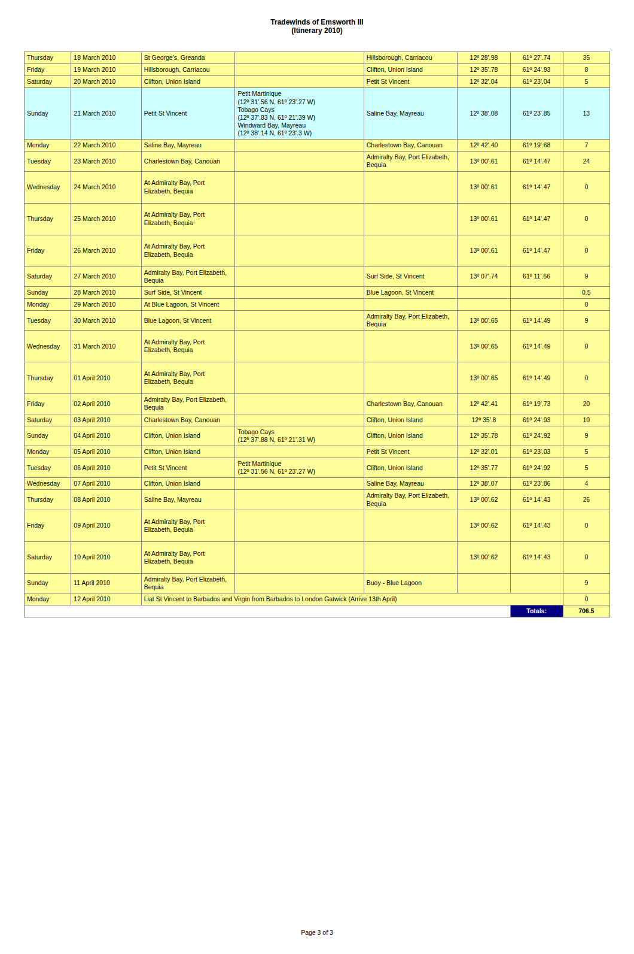Tradewinds of Emsworth III
(Itinerary 2010)
| Thursday | 18 March 2010 | St George's, Greanda | | Hillsborough, Carriacou | 12º 28'.98 | 61º 27'.74 | 35 |
| Friday | 19 March 2010 | Hillsborough, Carriacou | | Clifton, Union Island | 12º 35'.78 | 61º 24'.93 | 8 |
| Saturday | 20 March 2010 | Clifton, Union Island | | Petit St Vincent | 12º 32'.04 | 61º 23'.04 | 5 |
| Sunday | 21 March 2010 | Petit St Vincent | Petit Martinique (12º 31'.56 N, 61º 23'.27 W) Tobago Cays (12º 37'.83 N, 61º 21'.39 W) Windward Bay, Mayreau (12º 38'.14 N, 61º 23'.3 W) | Saline Bay, Mayreau | 12º 38'.08 | 61º 23'.85 | 13 |
| Monday | 22 March 2010 | Saline Bay, Mayreau | | Charlestown Bay, Canouan | 12º 42'.40 | 61º 19'.68 | 7 |
| Tuesday | 23 March 2010 | Charlestown Bay, Canouan | | Admiralty Bay, Port Elizabeth, Bequia | 13º 00'.61 | 61º 14'.47 | 24 |
| Wednesday | 24 March 2010 | At Admiralty Bay, Port Elizabeth, Bequia | | | 13º 00'.61 | 61º 14'.47 | 0 |
| Thursday | 25 March 2010 | At Admiralty Bay, Port Elizabeth, Bequia | | | 13º 00'.61 | 61º 14'.47 | 0 |
| Friday | 26 March 2010 | At Admiralty Bay, Port Elizabeth, Bequia | | | 13º 00'.61 | 61º 14'.47 | 0 |
| Saturday | 27 March 2010 | Admiralty Bay, Port Elizabeth, Bequia | | Surf Side, St Vincent | 13º 07'.74 | 61º 11'.66 | 9 |
| Sunday | 28 March 2010 | Surf Side, St Vincent | | Blue Lagoon, St Vincent | | | 0.5 |
| Monday | 29 March 2010 | At Blue Lagoon, St Vincent | | | | | 0 |
| Tuesday | 30 March 2010 | Blue Lagoon, St Vincent | | Admiralty Bay, Port Elizabeth, Bequia | 13º 00'.65 | 61º 14'.49 | 9 |
| Wednesday | 31 March 2010 | At Admiralty Bay, Port Elizabeth, Bequia | | | 13º 00'.65 | 61º 14'.49 | 0 |
| Thursday | 01 April 2010 | At Admiralty Bay, Port Elizabeth, Bequia | | | 13º 00'.65 | 61º 14'.49 | 0 |
| Friday | 02 April 2010 | Admiralty Bay, Port Elizabeth, Bequia | | Charlestown Bay, Canouan | 12º 42'.41 | 61º 19'.73 | 20 |
| Saturday | 03 April 2010 | Charlestown Bay, Canouan | | Clifton, Union Island | 12º 35'.8 | 61º 24'.93 | 10 |
| Sunday | 04 April 2010 | Clifton, Union Island | Tobago Cays (12º 37'.88 N, 61º 21'.31 W) | Clifton, Union Island | 12º 35'.78 | 61º 24'.92 | 9 |
| Monday | 05 April 2010 | Clifton, Union Island | | Petit St Vincent | 12º 32'.01 | 61º 23'.03 | 5 |
| Tuesday | 06 April 2010 | Petit St Vincent | Petit Martinique (12º 31'.56 N, 61º 23'.27 W) | Clifton, Union Island | 12º 35'.77 | 61º 24'.92 | 5 |
| Wednesday | 07 April 2010 | Clifton, Union Island | | Saline Bay, Mayreau | 12º 38'.07 | 61º 23'.86 | 4 |
| Thursday | 08 April 2010 | Saline Bay, Mayreau | | Admiralty Bay, Port Elizabeth, Bequia | 13º 00'.62 | 61º 14'.43 | 26 |
| Friday | 09 April 2010 | At Admiralty Bay, Port Elizabeth, Bequia | | | 13º 00'.62 | 61º 14'.43 | 0 |
| Saturday | 10 April 2010 | At Admiralty Bay, Port Elizabeth, Bequia | | | 13º 00'.62 | 61º 14'.43 | 0 |
| Sunday | 11 April 2010 | Admiralty Bay, Port Elizabeth, Bequia | | Buoy - Blue Lagoon | | | 9 |
| Monday | 12 April 2010 | Liat St Vincent to Barbados and Virgin from Barbados to London Gatwick (Arrive 13th April) | 0 |
| | Totals: | 706.5 |
Page 3 of 3